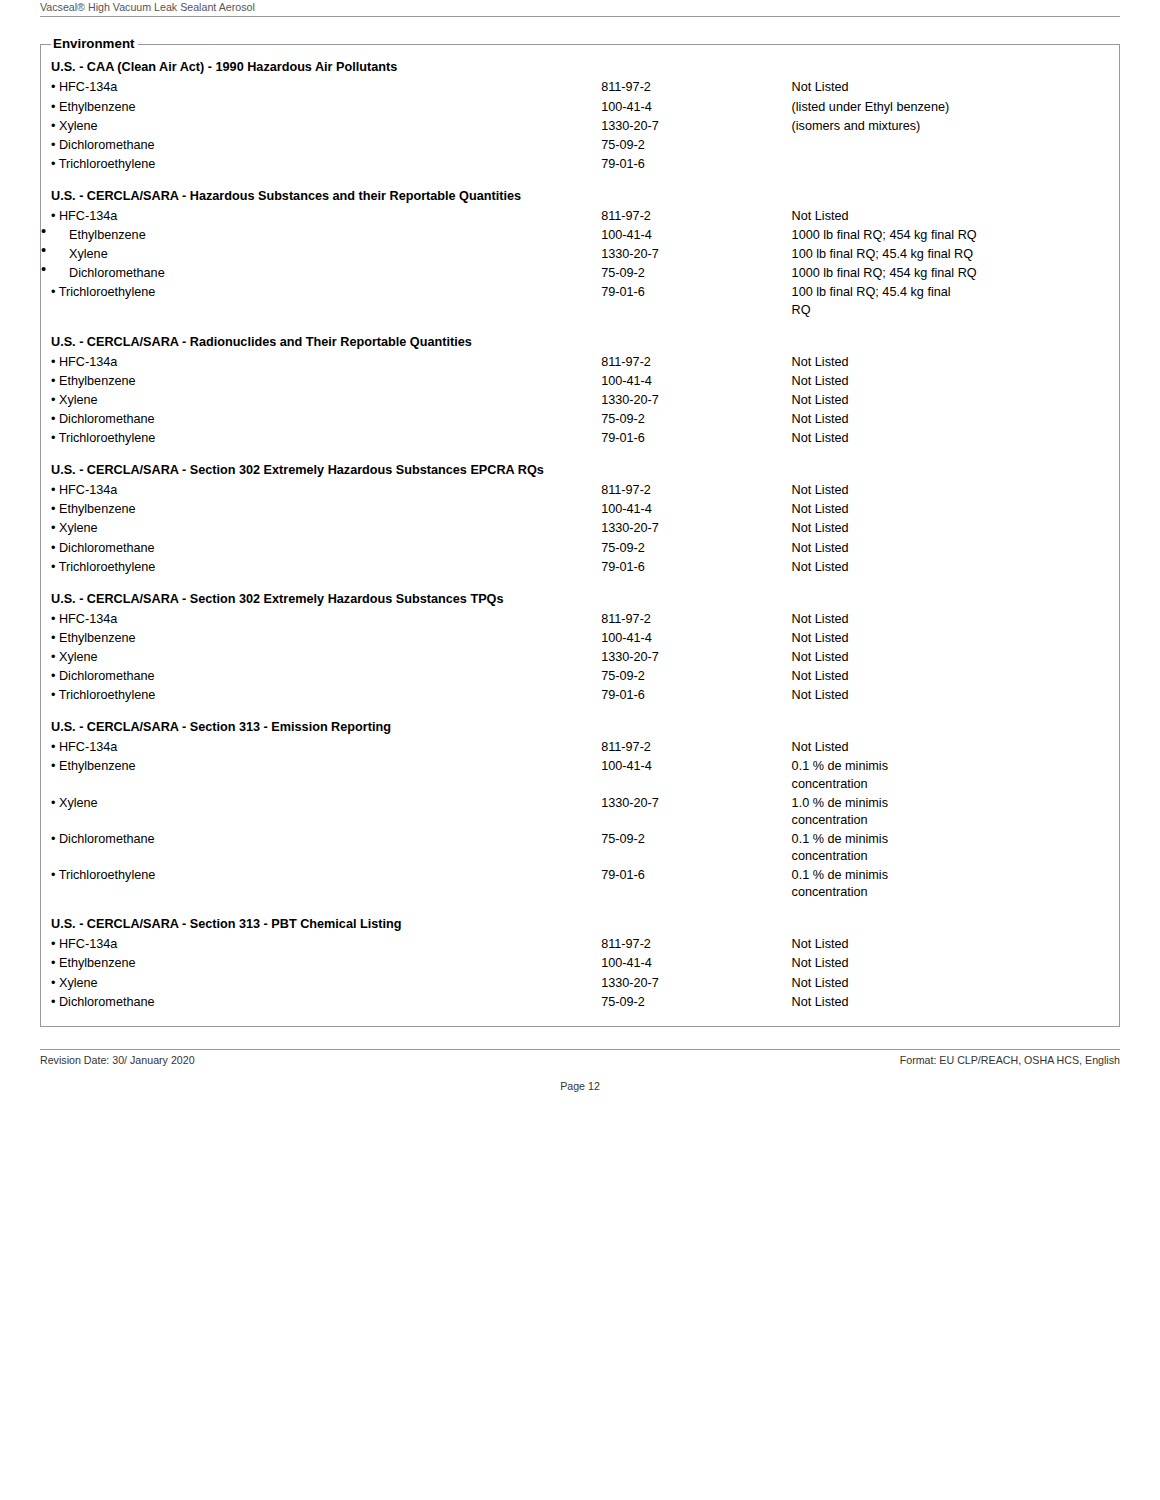Vacseal® High Vacuum Leak Sealant Aerosol
Environment
U.S. - CAA (Clean Air Act) - 1990 Hazardous Air Pollutants
| • HFC-134a | 811-97-2 | Not Listed |
| • Ethylbenzene | 100-41-4 | (listed under Ethyl benzene) |
| • Xylene | 1330-20-7 | (isomers and mixtures) |
| • Dichloromethane | 75-09-2 | |
| • Trichloroethylene | 79-01-6 | |
U.S. - CERCLA/SARA - Hazardous Substances and their Reportable Quantities
| • HFC-134a | 811-97-2 | Not Listed |
| Ethylbenzene | 100-41-4 | 1000 lb final RQ; 454 kg final RQ |
| Xylene | 1330-20-7 | 100 lb final RQ; 45.4 kg final RQ |
| Dichloromethane | 75-09-2 | 1000 lb final RQ; 454 kg final RQ |
| • Trichloroethylene | 79-01-6 | 100 lb final RQ; 45.4 kg final RQ |
U.S. - CERCLA/SARA - Radionuclides and Their Reportable Quantities
| • HFC-134a | 811-97-2 | Not Listed |
| • Ethylbenzene | 100-41-4 | Not Listed |
| • Xylene | 1330-20-7 | Not Listed |
| • Dichloromethane | 75-09-2 | Not Listed |
| • Trichloroethylene | 79-01-6 | Not Listed |
U.S. - CERCLA/SARA - Section 302 Extremely Hazardous Substances EPCRA RQs
| • HFC-134a | 811-97-2 | Not Listed |
| • Ethylbenzene | 100-41-4 | Not Listed |
| • Xylene | 1330-20-7 | Not Listed |
| • Dichloromethane | 75-09-2 | Not Listed |
| • Trichloroethylene | 79-01-6 | Not Listed |
U.S. - CERCLA/SARA - Section 302 Extremely Hazardous Substances TPQs
| • HFC-134a | 811-97-2 | Not Listed |
| • Ethylbenzene | 100-41-4 | Not Listed |
| • Xylene | 1330-20-7 | Not Listed |
| • Dichloromethane | 75-09-2 | Not Listed |
| • Trichloroethylene | 79-01-6 | Not Listed |
U.S. - CERCLA/SARA - Section 313 - Emission Reporting
| • HFC-134a | 811-97-2 | Not Listed |
| • Ethylbenzene | 100-41-4 | 0.1 % de minimis concentration |
| • Xylene | 1330-20-7 | 1.0 % de minimis concentration |
| • Dichloromethane | 75-09-2 | 0.1 % de minimis concentration |
| • Trichloroethylene | 79-01-6 | 0.1 % de minimis concentration |
U.S. - CERCLA/SARA - Section 313 - PBT Chemical Listing
| • HFC-134a | 811-97-2 | Not Listed |
| • Ethylbenzene | 100-41-4 | Not Listed |
| • Xylene | 1330-20-7 | Not Listed |
| • Dichloromethane | 75-09-2 | Not Listed |
Revision Date: 30/ January 2020
Format: EU CLP/REACH, OSHA HCS, English
Page 12